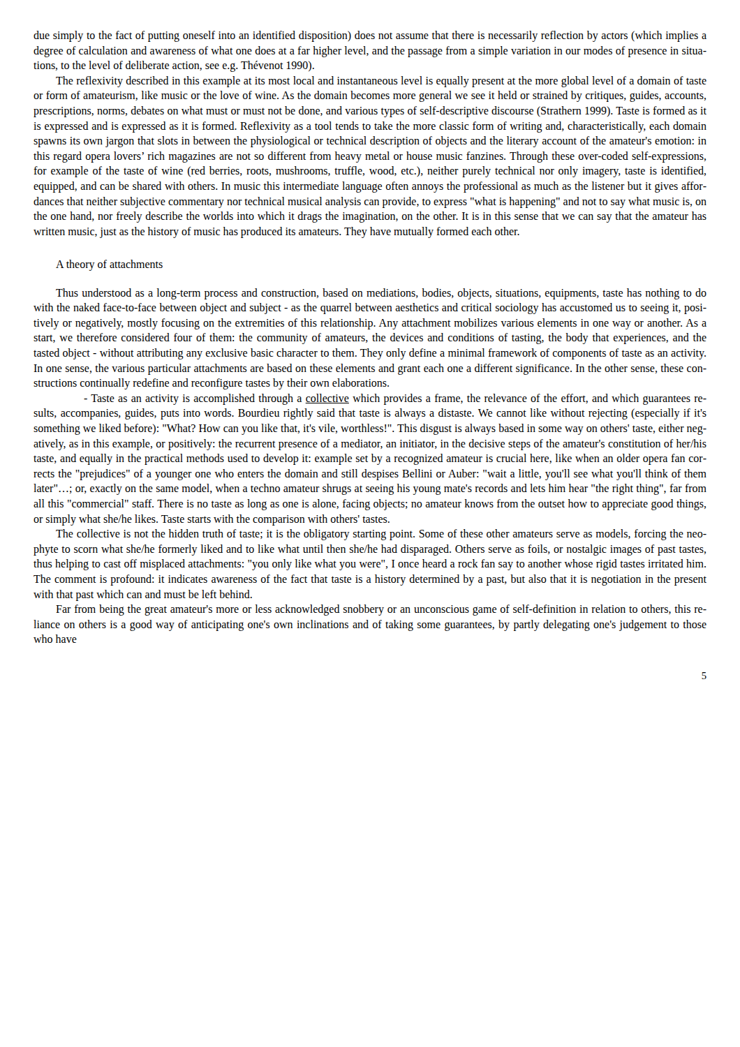due simply to the fact of putting oneself into an identified disposition) does not assume that there is necessarily reflection by actors (which implies a degree of calculation and awareness of what one does at a far higher level, and the passage from a simple variation in our modes of presence in situations, to the level of deliberate action, see e.g. Thévenot 1990).
The reflexivity described in this example at its most local and instantaneous level is equally present at the more global level of a domain of taste or form of amateurism, like music or the love of wine. As the domain becomes more general we see it held or strained by critiques, guides, accounts, prescriptions, norms, debates on what must or must not be done, and various types of self-descriptive discourse (Strathern 1999). Taste is formed as it is expressed and is expressed as it is formed. Reflexivity as a tool tends to take the more classic form of writing and, characteristically, each domain spawns its own jargon that slots in between the physiological or technical description of objects and the literary account of the amateur's emotion: in this regard opera lovers’ rich magazines are not so different from heavy metal or house music fanzines. Through these over-coded self-expressions, for example of the taste of wine (red berries, roots, mushrooms, truffle, wood, etc.), neither purely technical nor only imagery, taste is identified, equipped, and can be shared with others. In music this intermediate language often annoys the professional as much as the listener but it gives affordances that neither subjective commentary nor technical musical analysis can provide, to express "what is happening" and not to say what music is, on the one hand, nor freely describe the worlds into which it drags the imagination, on the other. It is in this sense that we can say that the amateur has written music, just as the history of music has produced its amateurs. They have mutually formed each other.
A theory of attachments
Thus understood as a long-term process and construction, based on mediations, bodies, objects, situations, equipments, taste has nothing to do with the naked face-to-face between object and subject - as the quarrel between aesthetics and critical sociology has accustomed us to seeing it, positively or negatively, mostly focusing on the extremities of this relationship. Any attachment mobilizes various elements in one way or another. As a start, we therefore considered four of them: the community of amateurs, the devices and conditions of tasting, the body that experiences, and the tasted object - without attributing any exclusive basic character to them. They only define a minimal framework of components of taste as an activity. In one sense, the various particular attachments are based on these elements and grant each one a different significance. In the other sense, these constructions continually redefine and reconfigure tastes by their own elaborations.
- Taste as an activity is accomplished through a collective which provides a frame, the relevance of the effort, and which guarantees results, accompanies, guides, puts into words. Bourdieu rightly said that taste is always a distaste. We cannot like without rejecting (especially if it's something we liked before): "What? How can you like that, it's vile, worthless!". This disgust is always based in some way on others' taste, either negatively, as in this example, or positively: the recurrent presence of a mediator, an initiator, in the decisive steps of the amateur's constitution of her/his taste, and equally in the practical methods used to develop it: example set by a recognized amateur is crucial here, like when an older opera fan corrects the "prejudices" of a younger one who enters the domain and still despises Bellini or Auber: "wait a little, you'll see what you'll think of them later"…; or, exactly on the same model, when a techno amateur shrugs at seeing his young mate's records and lets him hear "the right thing", far from all this "commercial" staff. There is no taste as long as one is alone, facing objects; no amateur knows from the outset how to appreciate good things, or simply what she/he likes. Taste starts with the comparison with others' tastes.
The collective is not the hidden truth of taste; it is the obligatory starting point. Some of these other amateurs serve as models, forcing the neophyte to scorn what she/he formerly liked and to like what until then she/he had disparaged. Others serve as foils, or nostalgic images of past tastes, thus helping to cast off misplaced attachments: "you only like what you were", I once heard a rock fan say to another whose rigid tastes irritated him. The comment is profound: it indicates awareness of the fact that taste is a history determined by a past, but also that it is negotiation in the present with that past which can and must be left behind.
Far from being the great amateur's more or less acknowledged snobbery or an unconscious game of self-definition in relation to others, this reliance on others is a good way of anticipating one's own inclinations and of taking some guarantees, by partly delegating one's judgement to those who have
5